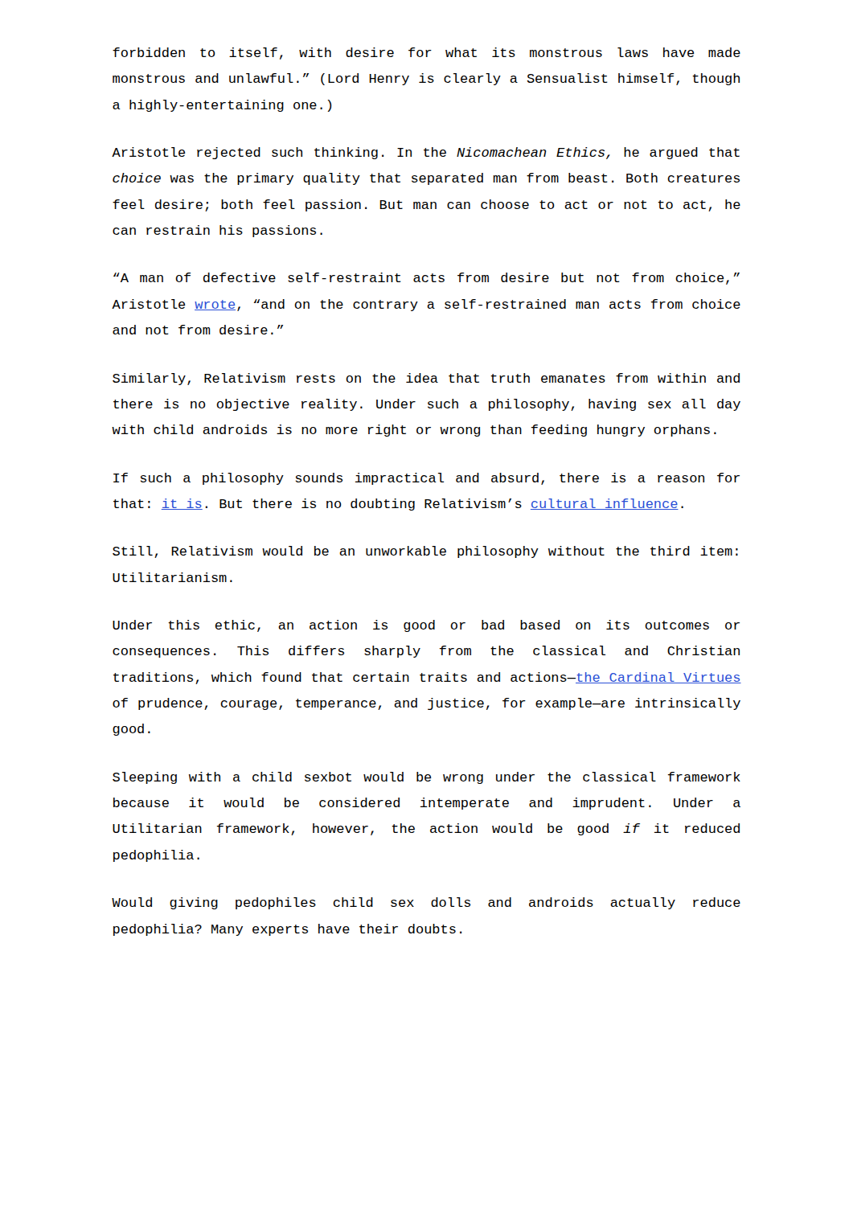forbidden to itself, with desire for what its monstrous laws have made monstrous and unlawful.” (Lord Henry is clearly a Sensualist himself, though a highly-entertaining one.)
Aristotle rejected such thinking. In the Nicomachean Ethics, he argued that choice was the primary quality that separated man from beast. Both creatures feel desire; both feel passion. But man can choose to act or not to act, he can restrain his passions.
“A man of defective self-restraint acts from desire but not from choice,” Aristotle wrote, “and on the contrary a self-restrained man acts from choice and not from desire.”
Similarly, Relativism rests on the idea that truth emanates from within and there is no objective reality. Under such a philosophy, having sex all day with child androids is no more right or wrong than feeding hungry orphans.
If such a philosophy sounds impractical and absurd, there is a reason for that: it is. But there is no doubting Relativism’s cultural influence.
Still, Relativism would be an unworkable philosophy without the third item: Utilitarianism.
Under this ethic, an action is good or bad based on its outcomes or consequences. This differs sharply from the classical and Christian traditions, which found that certain traits and actions—the Cardinal Virtues of prudence, courage, temperance, and justice, for example—are intrinsically good.
Sleeping with a child sexbot would be wrong under the classical framework because it would be considered intemperate and imprudent. Under a Utilitarian framework, however, the action would be good if it reduced pedophilia.
Would giving pedophiles child sex dolls and androids actually reduce pedophilia? Many experts have their doubts.